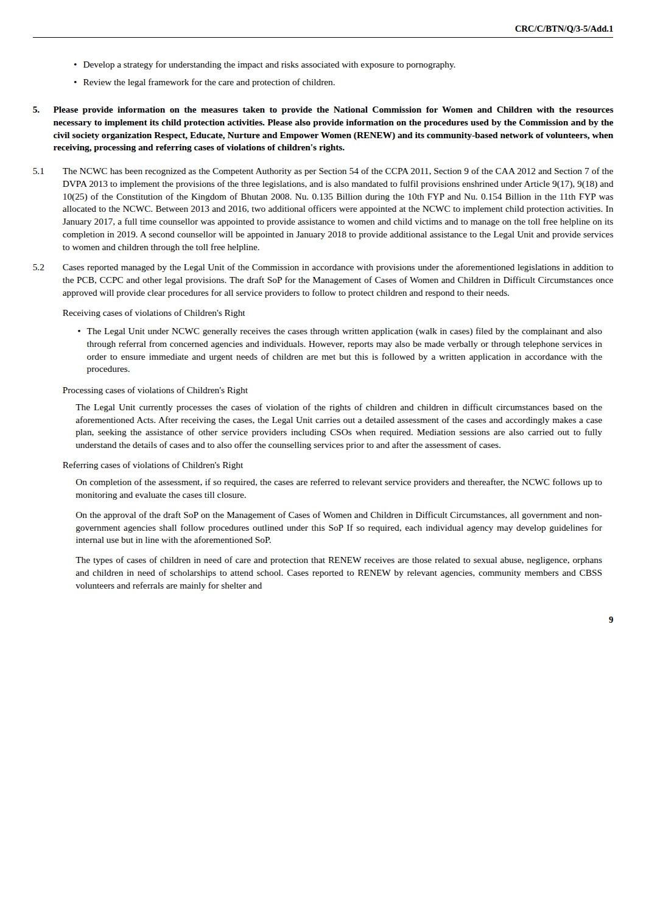CRC/C/BTN/Q/3-5/Add.1
Develop a strategy for understanding the impact and risks associated with exposure to pornography.
Review the legal framework for the care and protection of children.
5.
Please provide information on the measures taken to provide the National Commission for Women and Children with the resources necessary to implement its child protection activities. Please also provide information on the procedures used by the Commission and by the civil society organization Respect, Educate, Nurture and Empower Women (RENEW) and its community-based network of volunteers, when receiving, processing and referring cases of violations of children's rights.
5.1
The NCWC has been recognized as the Competent Authority as per Section 54 of the CCPA 2011, Section 9 of the CAA 2012 and Section 7 of the DVPA 2013 to implement the provisions of the three legislations, and is also mandated to fulfil provisions enshrined under Article 9(17), 9(18) and 10(25) of the Constitution of the Kingdom of Bhutan 2008. Nu. 0.135 Billion during the 10th FYP and Nu. 0.154 Billion in the 11th FYP was allocated to the NCWC. Between 2013 and 2016, two additional officers were appointed at the NCWC to implement child protection activities. In January 2017, a full time counsellor was appointed to provide assistance to women and child victims and to manage on the toll free helpline on its completion in 2019. A second counsellor will be appointed in January 2018 to provide additional assistance to the Legal Unit and provide services to women and children through the toll free helpline.
5.2
Cases reported managed by the Legal Unit of the Commission in accordance with provisions under the aforementioned legislations in addition to the PCB, CCPC and other legal provisions. The draft SoP for the Management of Cases of Women and Children in Difficult Circumstances once approved will provide clear procedures for all service providers to follow to protect children and respond to their needs.
Receiving cases of violations of Children's Right
The Legal Unit under NCWC generally receives the cases through written application (walk in cases) filed by the complainant and also through referral from concerned agencies and individuals. However, reports may also be made verbally or through telephone services in order to ensure immediate and urgent needs of children are met but this is followed by a written application in accordance with the procedures.
Processing cases of violations of Children's Right
The Legal Unit currently processes the cases of violation of the rights of children and children in difficult circumstances based on the aforementioned Acts. After receiving the cases, the Legal Unit carries out a detailed assessment of the cases and accordingly makes a case plan, seeking the assistance of other service providers including CSOs when required. Mediation sessions are also carried out to fully understand the details of cases and to also offer the counselling services prior to and after the assessment of cases.
Referring cases of violations of Children's Right
On completion of the assessment, if so required, the cases are referred to relevant service providers and thereafter, the NCWC follows up to monitoring and evaluate the cases till closure.
On the approval of the draft SoP on the Management of Cases of Women and Children in Difficult Circumstances, all government and non-government agencies shall follow procedures outlined under this SoP If so required, each individual agency may develop guidelines for internal use but in line with the aforementioned SoP.
The types of cases of children in need of care and protection that RENEW receives are those related to sexual abuse, negligence, orphans and children in need of scholarships to attend school. Cases reported to RENEW by relevant agencies, community members and CBSS volunteers and referrals are mainly for shelter and
9